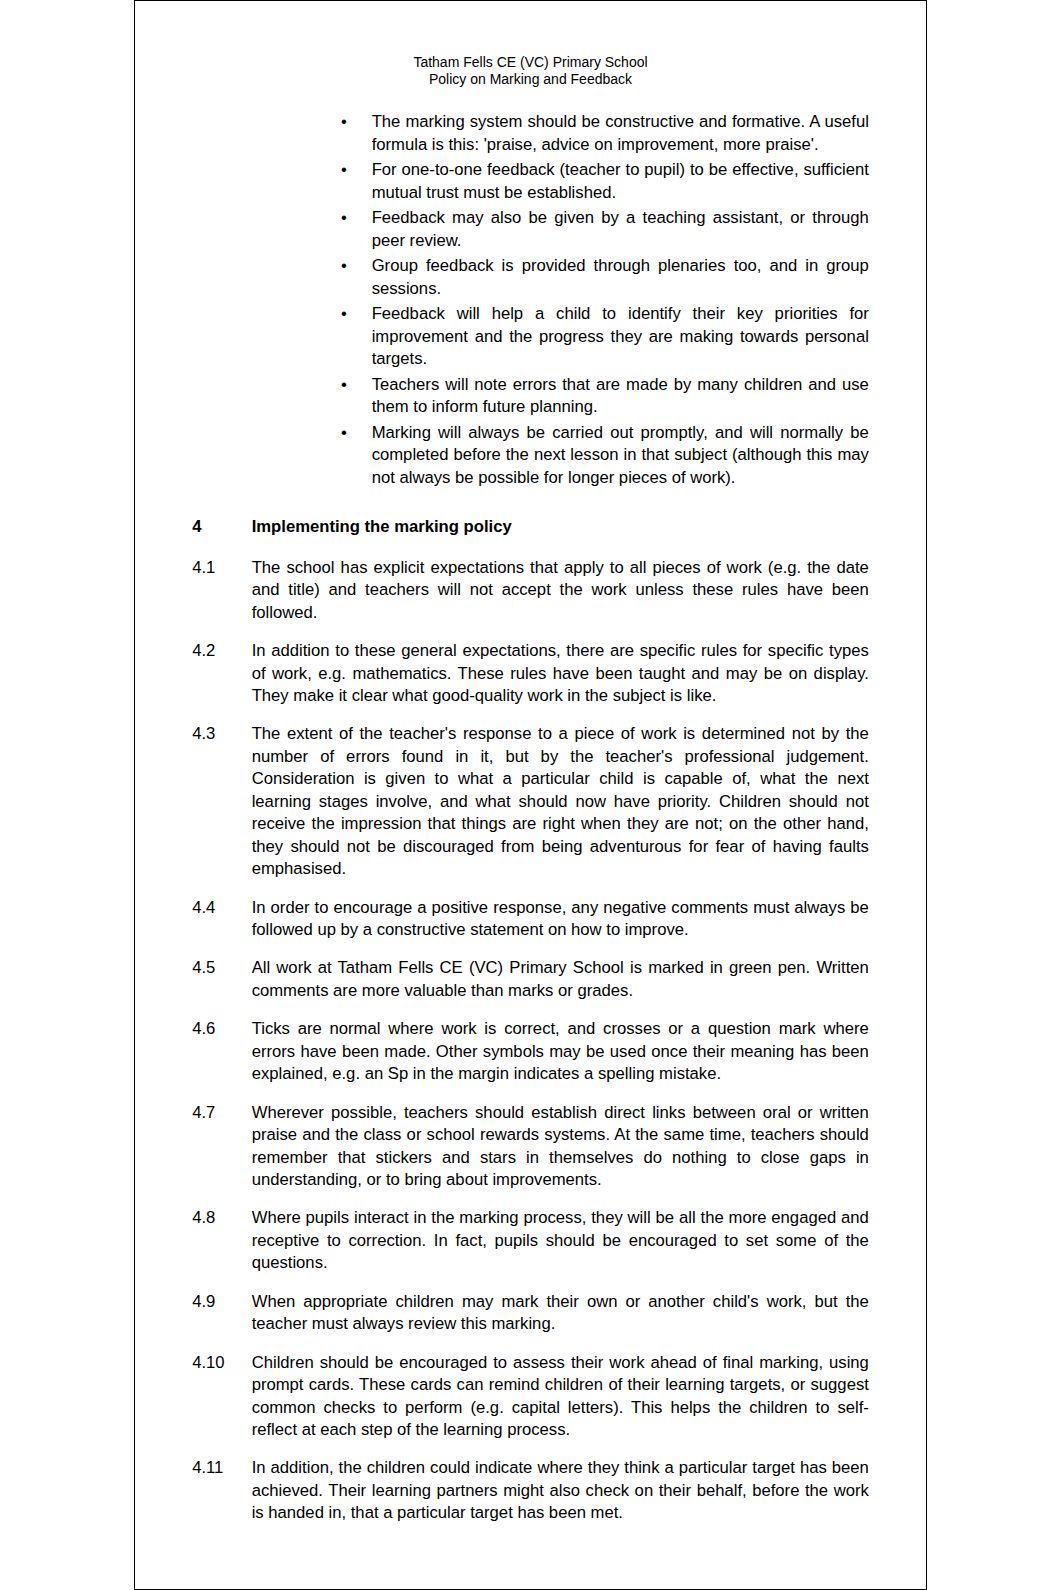Tatham Fells CE (VC) Primary School Policy on Marking and Feedback
The marking system should be constructive and formative. A useful formula is this: 'praise, advice on improvement, more praise'.
For one-to-one feedback (teacher to pupil) to be effective, sufficient mutual trust must be established.
Feedback may also be given by a teaching assistant, or through peer review.
Group feedback is provided through plenaries too, and in group sessions.
Feedback will help a child to identify their key priorities for improvement and the progress they are making towards personal targets.
Teachers will note errors that are made by many children and use them to inform future planning.
Marking will always be carried out promptly, and will normally be completed before the next lesson in that subject (although this may not always be possible for longer pieces of work).
4 Implementing the marking policy
4.1
The school has explicit expectations that apply to all pieces of work (e.g. the date and title) and teachers will not accept the work unless these rules have been followed.
4.2
In addition to these general expectations, there are specific rules for specific types of work, e.g. mathematics. These rules have been taught and may be on display. They make it clear what good-quality work in the subject is like.
4.3
The extent of the teacher's response to a piece of work is determined not by the number of errors found in it, but by the teacher's professional judgement. Consideration is given to what a particular child is capable of, what the next learning stages involve, and what should now have priority. Children should not receive the impression that things are right when they are not; on the other hand, they should not be discouraged from being adventurous for fear of having faults emphasised.
4.4
In order to encourage a positive response, any negative comments must always be followed up by a constructive statement on how to improve.
4.5
All work at Tatham Fells CE (VC) Primary School is marked in green pen. Written comments are more valuable than marks or grades.
4.6
Ticks are normal where work is correct, and crosses or a question mark where errors have been made. Other symbols may be used once their meaning has been explained, e.g. an Sp in the margin indicates a spelling mistake.
4.7
Wherever possible, teachers should establish direct links between oral or written praise and the class or school rewards systems. At the same time, teachers should remember that stickers and stars in themselves do nothing to close gaps in understanding, or to bring about improvements.
4.8
Where pupils interact in the marking process, they will be all the more engaged and receptive to correction. In fact, pupils should be encouraged to set some of the questions.
4.9
When appropriate children may mark their own or another child's work, but the teacher must always review this marking.
4.10
Children should be encouraged to assess their work ahead of final marking, using prompt cards. These cards can remind children of their learning targets, or suggest common checks to perform (e.g. capital letters). This helps the children to self-reflect at each step of the learning process.
4.11
In addition, the children could indicate where they think a particular target has been achieved. Their learning partners might also check on their behalf, before the work is handed in, that a particular target has been met.